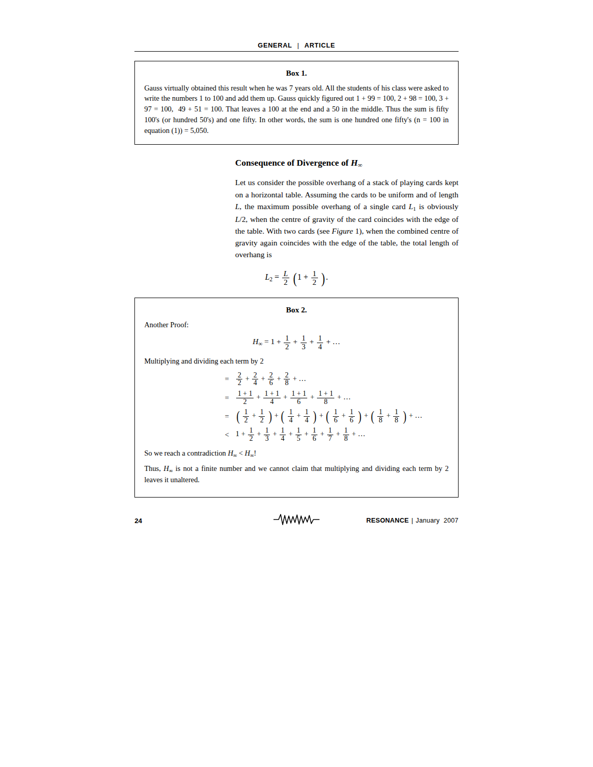GENERAL | ARTICLE
Box 1.
Gauss virtually obtained this result when he was 7 years old. All the students of his class were asked to write the numbers 1 to 100 and add them up. Gauss quickly figured out 1 + 99 = 100, 2 + 98 = 100, 3 + 97 = 100, 49 + 51 = 100. That leaves a 100 at the end and a 50 in the middle. Thus the sum is fifty 100's (or hundred 50's) and one fifty. In other words, the sum is one hundred one fifty's (n = 100 in equation (1)) = 5,050.
Consequence of Divergence of H∞
Let us consider the possible overhang of a stack of playing cards kept on a horizontal table. Assuming the cards to be uniform and of length L, the maximum possible overhang of a single card L1 is obviously L/2, when the centre of gravity of the card coincides with the edge of the table. With two cards (see Figure 1), when the combined centre of gravity again coincides with the edge of the table, the total length of overhang is
L2 = L 2 (1 + 12 ).
Box 2.
Another Proof:
H∞ = 1 + 12 + 13 + 14 + …
Multiplying and dividing each term by 2
= 22 + 24 + 26 + 28 + …
= 1 + 12 + 1 + 14 + 1 + 16 + 1 + 18 + …
= ( 12 + 12 ) + ( 14 + 14 ) + ( 16 + 16 ) + ( 18 + 18 ) + …
< 1 + 12 + 13 + 14 + 15 + 16 + 17 + 18 + …
So we reach a contradiction H∞ < H∞!
Thus, H∞ is not a finite number and we cannot claim that multiplying and dividing each term by 2 leaves it unaltered.
24
RESONANCE|January 2007